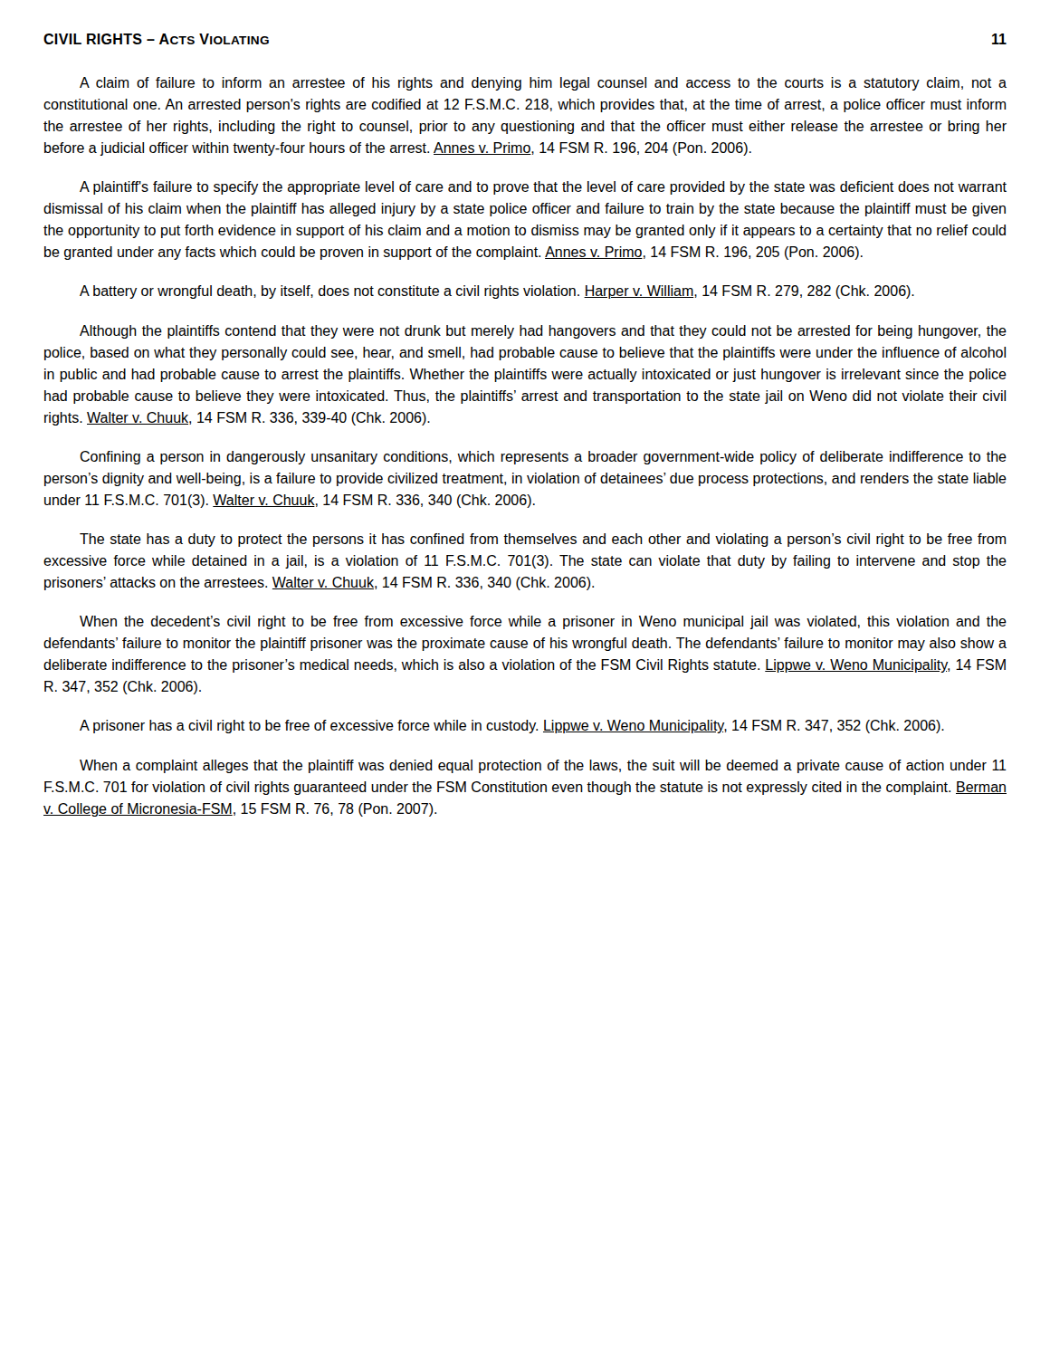CIVIL RIGHTS – ACTS VIOLATING 11
A claim of failure to inform an arrestee of his rights and denying him legal counsel and access to the courts is a statutory claim, not a constitutional one. An arrested person's rights are codified at 12 F.S.M.C. 218, which provides that, at the time of arrest, a police officer must inform the arrestee of her rights, including the right to counsel, prior to any questioning and that the officer must either release the arrestee or bring her before a judicial officer within twenty-four hours of the arrest. Annes v. Primo, 14 FSM R. 196, 204 (Pon. 2006).
A plaintiff's failure to specify the appropriate level of care and to prove that the level of care provided by the state was deficient does not warrant dismissal of his claim when the plaintiff has alleged injury by a state police officer and failure to train by the state because the plaintiff must be given the opportunity to put forth evidence in support of his claim and a motion to dismiss may be granted only if it appears to a certainty that no relief could be granted under any facts which could be proven in support of the complaint. Annes v. Primo, 14 FSM R. 196, 205 (Pon. 2006).
A battery or wrongful death, by itself, does not constitute a civil rights violation. Harper v. William, 14 FSM R. 279, 282 (Chk. 2006).
Although the plaintiffs contend that they were not drunk but merely had hangovers and that they could not be arrested for being hungover, the police, based on what they personally could see, hear, and smell, had probable cause to believe that the plaintiffs were under the influence of alcohol in public and had probable cause to arrest the plaintiffs. Whether the plaintiffs were actually intoxicated or just hungover is irrelevant since the police had probable cause to believe they were intoxicated. Thus, the plaintiffs’ arrest and transportation to the state jail on Weno did not violate their civil rights. Walter v. Chuuk, 14 FSM R. 336, 339-40 (Chk. 2006).
Confining a person in dangerously unsanitary conditions, which represents a broader government-wide policy of deliberate indifference to the person’s dignity and well-being, is a failure to provide civilized treatment, in violation of detainees’ due process protections, and renders the state liable under 11 F.S.M.C. 701(3). Walter v. Chuuk, 14 FSM R. 336, 340 (Chk. 2006).
The state has a duty to protect the persons it has confined from themselves and each other and violating a person’s civil right to be free from excessive force while detained in a jail, is a violation of 11 F.S.M.C. 701(3). The state can violate that duty by failing to intervene and stop the prisoners’ attacks on the arrestees. Walter v. Chuuk, 14 FSM R. 336, 340 (Chk. 2006).
When the decedent’s civil right to be free from excessive force while a prisoner in Weno municipal jail was violated, this violation and the defendants’ failure to monitor the plaintiff prisoner was the proximate cause of his wrongful death. The defendants’ failure to monitor may also show a deliberate indifference to the prisoner’s medical needs, which is also a violation of the FSM Civil Rights statute. Lippwe v. Weno Municipality, 14 FSM R. 347, 352 (Chk. 2006).
A prisoner has a civil right to be free of excessive force while in custody. Lippwe v. Weno Municipality, 14 FSM R. 347, 352 (Chk. 2006).
When a complaint alleges that the plaintiff was denied equal protection of the laws, the suit will be deemed a private cause of action under 11 F.S.M.C. 701 for violation of civil rights guaranteed under the FSM Constitution even though the statute is not expressly cited in the complaint. Berman v. College of Micronesia-FSM, 15 FSM R. 76, 78 (Pon. 2007).